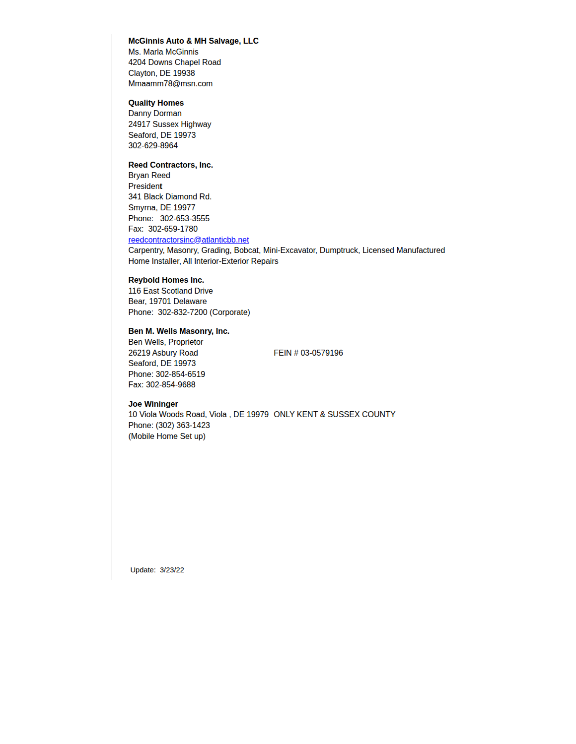McGinnis Auto & MH Salvage, LLC
Ms. Marla McGinnis
4204 Downs Chapel Road
Clayton, DE 19938
Mmaamm78@msn.com
Quality Homes
Danny Dorman
24917 Sussex Highway
Seaford, DE 19973
302-629-8964
Reed Contractors, Inc.
Bryan Reed
President
341 Black Diamond Rd.
Smyrna, DE 19977
Phone: 302-653-3555
Fax: 302-659-1780
reedcontractorsinc@atlanticbb.net
Carpentry, Masonry, Grading, Bobcat, Mini-Excavator, Dumptruck, Licensed Manufactured Home Installer, All Interior-Exterior Repairs
Reybold Homes Inc.
116 East Scotland Drive
Bear, 19701 Delaware
Phone: 302-832-7200 (Corporate)
Ben M. Wells Masonry, Inc.
Ben Wells, Proprietor
26219 Asbury Road
FEIN # 03-0579196
Seaford, DE 19973
Phone: 302-854-6519
Fax: 302-854-9688
Joe Wininger
10 Viola Woods Road, Viola , DE 19979
ONLY KENT & SUSSEX COUNTY
Phone: (302) 363-1423
(Mobile Home Set up)
Update: 3/23/22